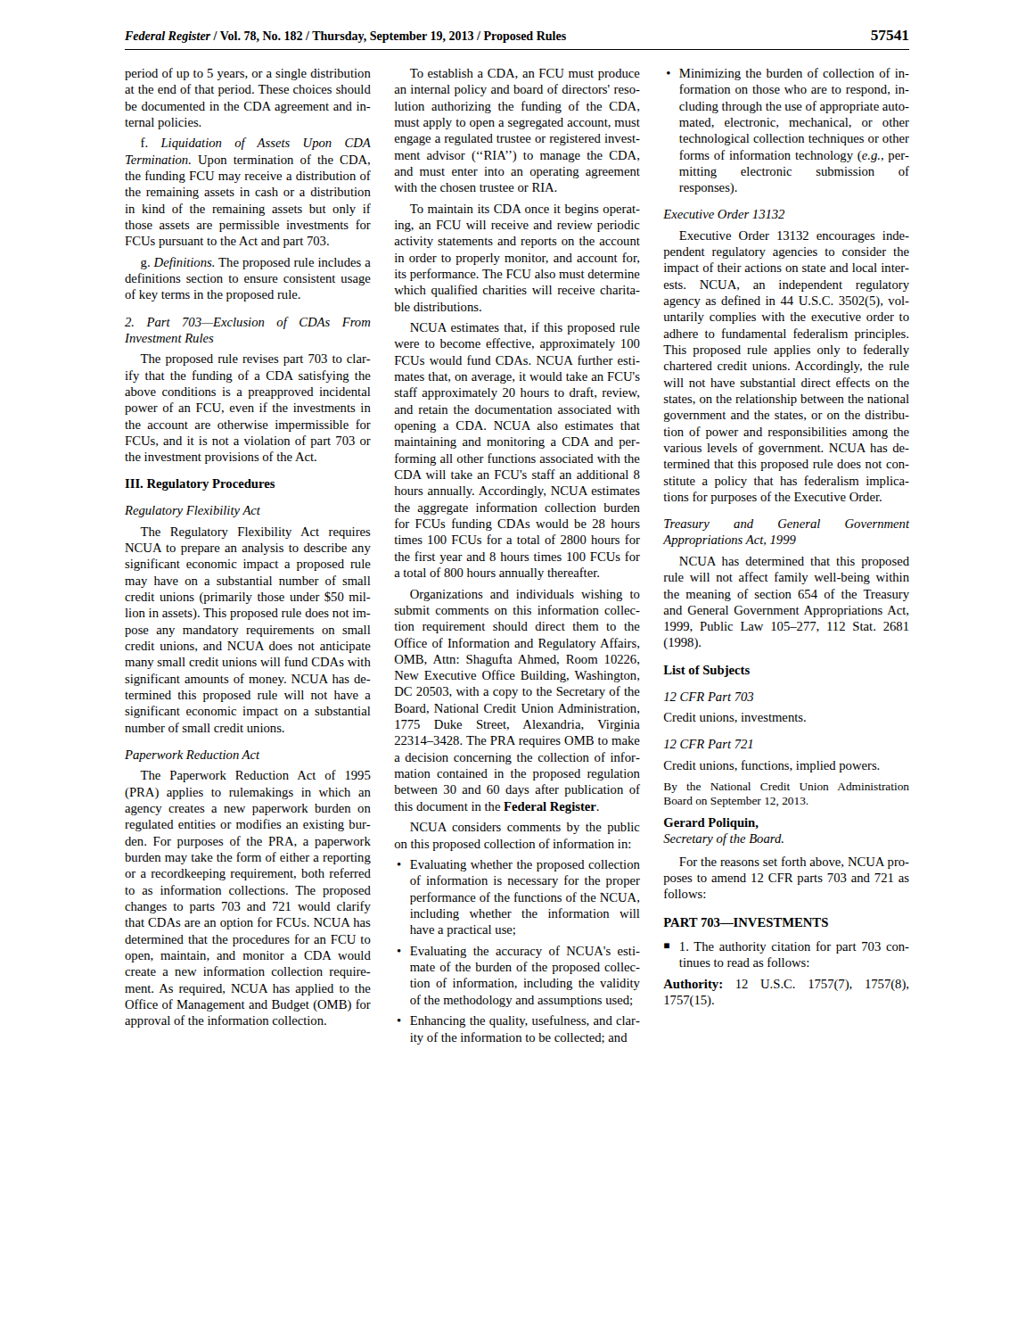Federal Register / Vol. 78, No. 182 / Thursday, September 19, 2013 / Proposed Rules
57541
period of up to 5 years, or a single distribution at the end of that period. These choices should be documented in the CDA agreement and internal policies.
f. Liquidation of Assets Upon CDA Termination. Upon termination of the CDA, the funding FCU may receive a distribution of the remaining assets in cash or a distribution in kind of the remaining assets but only if those assets are permissible investments for FCUs pursuant to the Act and part 703.
g. Definitions. The proposed rule includes a definitions section to ensure consistent usage of key terms in the proposed rule.
2. Part 703—Exclusion of CDAs From Investment Rules
The proposed rule revises part 703 to clarify that the funding of a CDA satisfying the above conditions is a preapproved incidental power of an FCU, even if the investments in the account are otherwise impermissible for FCUs, and it is not a violation of part 703 or the investment provisions of the Act.
III. Regulatory Procedures
Regulatory Flexibility Act
The Regulatory Flexibility Act requires NCUA to prepare an analysis to describe any significant economic impact a proposed rule may have on a substantial number of small credit unions (primarily those under $50 million in assets). This proposed rule does not impose any mandatory requirements on small credit unions, and NCUA does not anticipate many small credit unions will fund CDAs with significant amounts of money. NCUA has determined this proposed rule will not have a significant economic impact on a substantial number of small credit unions.
Paperwork Reduction Act
The Paperwork Reduction Act of 1995 (PRA) applies to rulemakings in which an agency creates a new paperwork burden on regulated entities or modifies an existing burden. For purposes of the PRA, a paperwork burden may take the form of either a reporting or a recordkeeping requirement, both referred to as information collections. The proposed changes to parts 703 and 721 would clarify that CDAs are an option for FCUs. NCUA has determined that the procedures for an FCU to open, maintain, and monitor a CDA would create a new information collection requirement. As required, NCUA has applied to the Office of Management and Budget (OMB) for approval of the information collection.
To establish a CDA, an FCU must produce an internal policy and board of directors' resolution authorizing the funding of the CDA, must apply to open a segregated account, must engage a regulated trustee or registered investment advisor (‘‘RIA’’) to manage the CDA, and must enter into an operating agreement with the chosen trustee or RIA.
To maintain its CDA once it begins operating, an FCU will receive and review periodic activity statements and reports on the account in order to properly monitor, and account for, its performance. The FCU also must determine which qualified charities will receive charitable distributions.
NCUA estimates that, if this proposed rule were to become effective, approximately 100 FCUs would fund CDAs. NCUA further estimates that, on average, it would take an FCU's staff approximately 20 hours to draft, review, and retain the documentation associated with opening a CDA. NCUA also estimates that maintaining and monitoring a CDA and performing all other functions associated with the CDA will take an FCU's staff an additional 8 hours annually. Accordingly, NCUA estimates the aggregate information collection burden for FCUs funding CDAs would be 28 hours times 100 FCUs for a total of 2800 hours for the first year and 8 hours times 100 FCUs for a total of 800 hours annually thereafter.
Organizations and individuals wishing to submit comments on this information collection requirement should direct them to the Office of Information and Regulatory Affairs, OMB, Attn: Shagufta Ahmed, Room 10226, New Executive Office Building, Washington, DC 20503, with a copy to the Secretary of the Board, National Credit Union Administration, 1775 Duke Street, Alexandria, Virginia 22314–3428. The PRA requires OMB to make a decision concerning the collection of information contained in the proposed regulation between 30 and 60 days after publication of this document in the Federal Register.
NCUA considers comments by the public on this proposed collection of information in:
Evaluating whether the proposed collection of information is necessary for the proper performance of the functions of the NCUA, including whether the information will have a practical use;
Evaluating the accuracy of NCUA's estimate of the burden of the proposed collection of information, including the validity of the methodology and assumptions used;
Enhancing the quality, usefulness, and clarity of the information to be collected; and
Minimizing the burden of collection of information on those who are to respond, including through the use of appropriate automated, electronic, mechanical, or other technological collection techniques or other forms of information technology (e.g., permitting electronic submission of responses).
Executive Order 13132
Executive Order 13132 encourages independent regulatory agencies to consider the impact of their actions on state and local interests. NCUA, an independent regulatory agency as defined in 44 U.S.C. 3502(5), voluntarily complies with the executive order to adhere to fundamental federalism principles. This proposed rule applies only to federally chartered credit unions. Accordingly, the rule will not have substantial direct effects on the states, on the relationship between the national government and the states, or on the distribution of power and responsibilities among the various levels of government. NCUA has determined that this proposed rule does not constitute a policy that has federalism implications for purposes of the Executive Order.
Treasury and General Government Appropriations Act, 1999
NCUA has determined that this proposed rule will not affect family well-being within the meaning of section 654 of the Treasury and General Government Appropriations Act, 1999, Public Law 105–277, 112 Stat. 2681 (1998).
List of Subjects
12 CFR Part 703
Credit unions, investments.
12 CFR Part 721
Credit unions, functions, implied powers.
By the National Credit Union Administration Board on September 12, 2013.
Gerard Poliquin,
Secretary of the Board.
For the reasons set forth above, NCUA proposes to amend 12 CFR parts 703 and 721 as follows:
PART 703—INVESTMENTS
1. The authority citation for part 703 continues to read as follows:
Authority: 12 U.S.C. 1757(7), 1757(8), 1757(15).